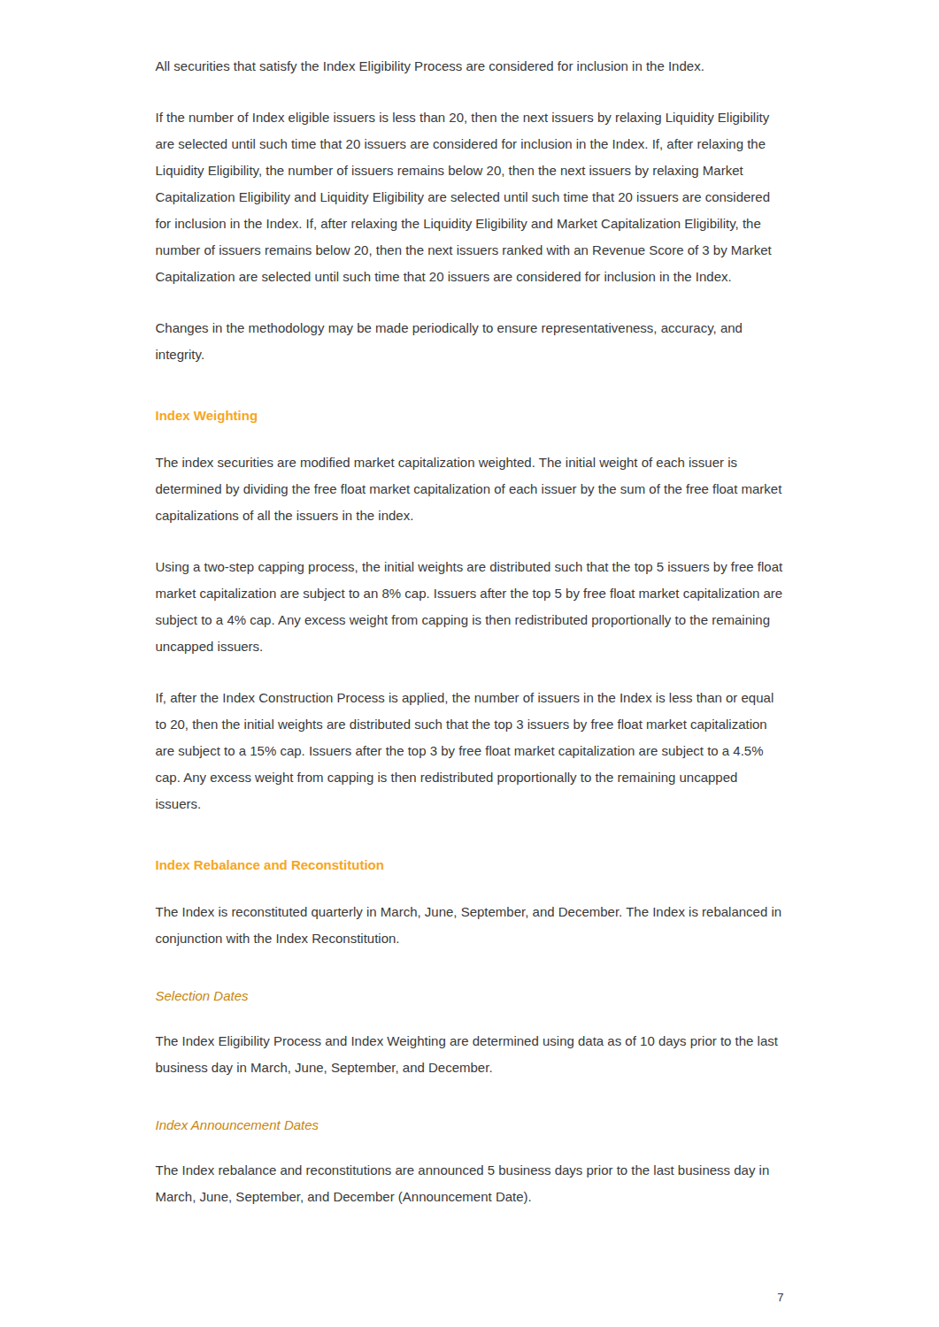All securities that satisfy the Index Eligibility Process are considered for inclusion in the Index.
If the number of Index eligible issuers is less than 20, then the next issuers by relaxing Liquidity Eligibility are selected until such time that 20 issuers are considered for inclusion in the Index. If, after relaxing the Liquidity Eligibility, the number of issuers remains below 20, then the next issuers by relaxing Market Capitalization Eligibility and Liquidity Eligibility are selected until such time that 20 issuers are considered for inclusion in the Index. If, after relaxing the Liquidity Eligibility and Market Capitalization Eligibility, the number of issuers remains below 20, then the next issuers ranked with an Revenue Score of 3 by Market Capitalization are selected until such time that 20 issuers are considered for inclusion in the Index.
Changes in the methodology may be made periodically to ensure representativeness, accuracy, and integrity.
Index Weighting
The index securities are modified market capitalization weighted. The initial weight of each issuer is determined by dividing the free float market capitalization of each issuer by the sum of the free float market capitalizations of all the issuers in the index.
Using a two-step capping process, the initial weights are distributed such that the top 5 issuers by free float market capitalization are subject to an 8% cap. Issuers after the top 5 by free float market capitalization are subject to a 4% cap. Any excess weight from capping is then redistributed proportionally to the remaining uncapped issuers.
If, after the Index Construction Process is applied, the number of issuers in the Index is less than or equal to 20, then the initial weights are distributed such that the top 3 issuers by free float market capitalization are subject to a 15% cap. Issuers after the top 3 by free float market capitalization are subject to a 4.5% cap. Any excess weight from capping is then redistributed proportionally to the remaining uncapped issuers.
Index Rebalance and Reconstitution
The Index is reconstituted quarterly in March, June, September, and December. The Index is rebalanced in conjunction with the Index Reconstitution.
Selection Dates
The Index Eligibility Process and Index Weighting are determined using data as of 10 days prior to the last business day in March, June, September, and December.
Index Announcement Dates
The Index rebalance and reconstitutions are announced 5 business days prior to the last business day in March, June, September, and December (Announcement Date).
7